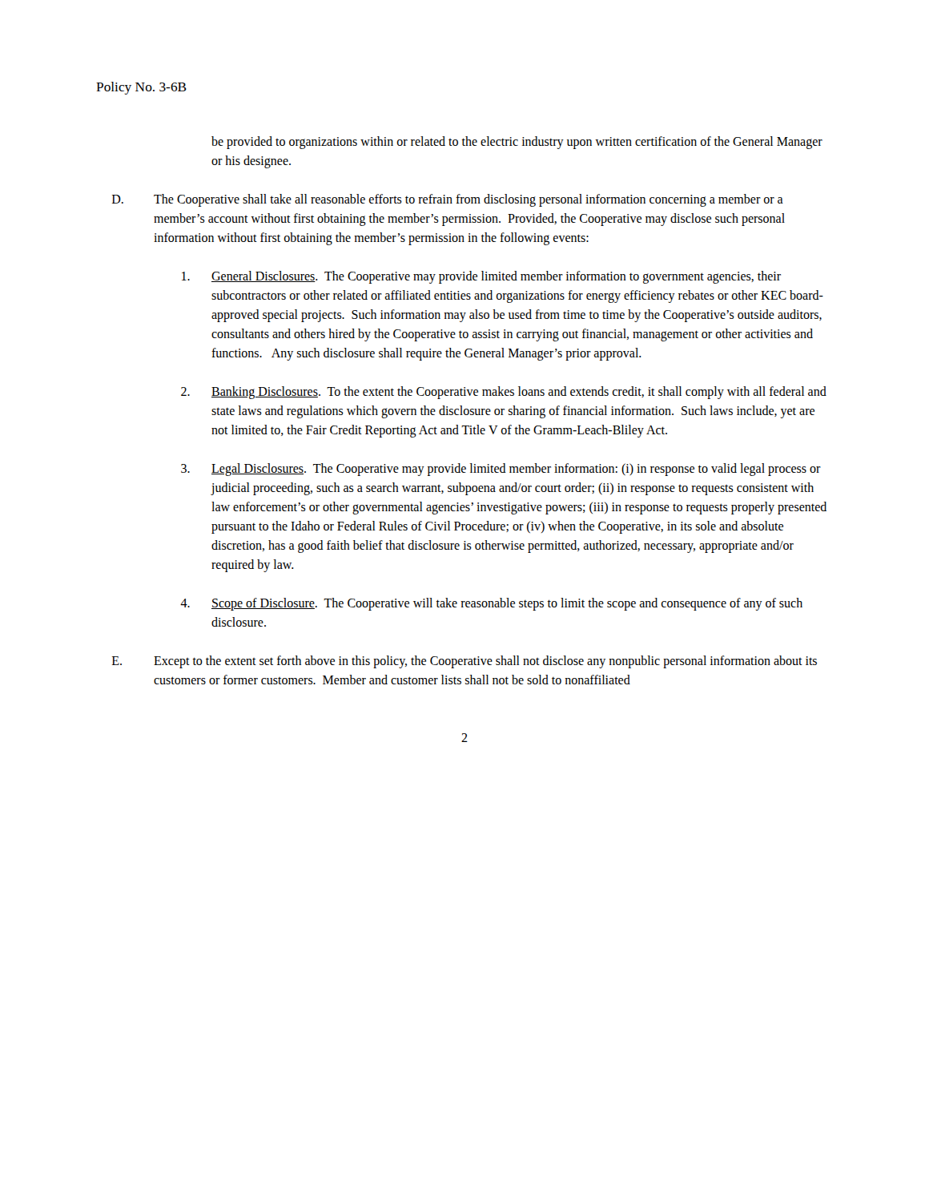Policy No. 3-6B
be provided to organizations within or related to the electric industry upon written certification of the General Manager or his designee.
D. The Cooperative shall take all reasonable efforts to refrain from disclosing personal information concerning a member or a member’s account without first obtaining the member’s permission. Provided, the Cooperative may disclose such personal information without first obtaining the member’s permission in the following events:
1. General Disclosures. The Cooperative may provide limited member information to government agencies, their subcontractors or other related or affiliated entities and organizations for energy efficiency rebates or other KEC board-approved special projects. Such information may also be used from time to time by the Cooperative’s outside auditors, consultants and others hired by the Cooperative to assist in carrying out financial, management or other activities and functions. Any such disclosure shall require the General Manager’s prior approval.
2. Banking Disclosures. To the extent the Cooperative makes loans and extends credit, it shall comply with all federal and state laws and regulations which govern the disclosure or sharing of financial information. Such laws include, yet are not limited to, the Fair Credit Reporting Act and Title V of the Gramm-Leach-Bliley Act.
3. Legal Disclosures. The Cooperative may provide limited member information: (i) in response to valid legal process or judicial proceeding, such as a search warrant, subpoena and/or court order; (ii) in response to requests consistent with law enforcement’s or other governmental agencies’ investigative powers; (iii) in response to requests properly presented pursuant to the Idaho or Federal Rules of Civil Procedure; or (iv) when the Cooperative, in its sole and absolute discretion, has a good faith belief that disclosure is otherwise permitted, authorized, necessary, appropriate and/or required by law.
4. Scope of Disclosure. The Cooperative will take reasonable steps to limit the scope and consequence of any of such disclosure.
E. Except to the extent set forth above in this policy, the Cooperative shall not disclose any nonpublic personal information about its customers or former customers. Member and customer lists shall not be sold to nonaffiliated
2